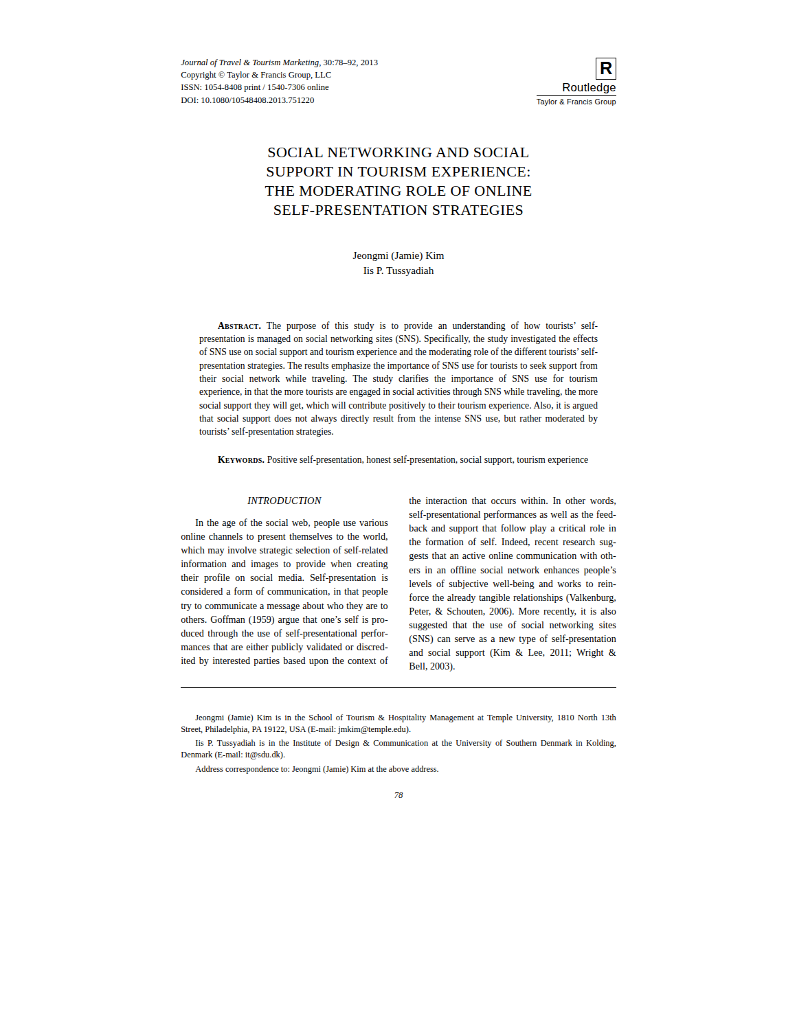Journal of Travel & Tourism Marketing, 30:78–92, 2013
Copyright © Taylor & Francis Group, LLC
ISSN: 1054-8408 print / 1540-7306 online
DOI: 10.1080/10548408.2013.751220
R
Routledge
Taylor & Francis Group
SOCIAL NETWORKING AND SOCIAL
SUPPORT IN TOURISM EXPERIENCE:
THE MODERATING ROLE OF ONLINE
SELF-PRESENTATION STRATEGIES
Jeongmi (Jamie) Kim
Iis P. Tussyadiah
Abstract. The purpose of this study is to provide an understanding of how tourists’ self-presentation is managed on social networking sites (SNS). Specifically, the study investigated the effects of SNS use on social support and tourism experience and the moderating role of the different tourists’ self-presentation strategies. The results emphasize the importance of SNS use for tourists to seek support from their social network while traveling. The study clarifies the importance of SNS use for tourism experience, in that the more tourists are engaged in social activities through SNS while traveling, the more social support they will get, which will contribute positively to their tourism experience. Also, it is argued that social support does not always directly result from the intense SNS use, but rather moderated by tourists’ self-presentation strategies.
Keywords. Positive self-presentation, honest self-presentation, social support, tourism experience
INTRODUCTION
In the age of the social web, people use various online channels to present themselves to the world, which may involve strategic selection of self-related information and images to provide when creating their profile on social media. Self-presentation is considered a form of communication, in that people try to communicate a message about who they are to others. Goffman (1959) argue that one’s self is produced through the use of self-presentational performances that are either publicly validated or discredited by interested parties based upon the context of the interaction that occurs within. In other words, self-presentational performances as well as the feedback and support that follow play a critical role in the formation of self. Indeed, recent research suggests that an active online communication with others in an offline social network enhances people’s levels of subjective well-being and works to reinforce the already tangible relationships (Valkenburg, Peter, & Schouten, 2006). More recently, it is also suggested that the use of social networking sites (SNS) can serve as a new type of self-presentation and social support (Kim & Lee, 2011; Wright & Bell, 2003).
Jeongmi (Jamie) Kim is in the School of Tourism & Hospitality Management at Temple University, 1810 North 13th Street, Philadelphia, PA 19122, USA (E-mail: jmkim@temple.edu).
Iis P. Tussyadiah is in the Institute of Design & Communication at the University of Southern Denmark in Kolding, Denmark (E-mail: it@sdu.dk).
Address correspondence to: Jeongmi (Jamie) Kim at the above address.
78